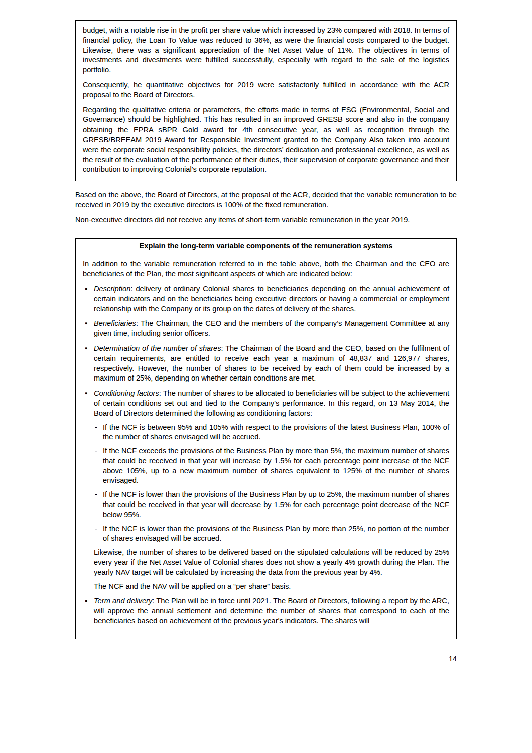budget, with a notable rise in the profit per share value which increased by 23% compared with 2018. In terms of financial policy, the Loan To Value was reduced to 36%, as were the financial costs compared to the budget. Likewise, there was a significant appreciation of the Net Asset Value of 11%. The objectives in terms of investments and divestments were fulfilled successfully, especially with regard to the sale of the logistics portfolio.
Consequently, he quantitative objectives for 2019 were satisfactorily fulfilled in accordance with the ACR proposal to the Board of Directors.
Regarding the qualitative criteria or parameters, the efforts made in terms of ESG (Environmental, Social and Governance) should be highlighted. This has resulted in an improved GRESB score and also in the company obtaining the EPRA sBPR Gold award for 4th consecutive year, as well as recognition through the GRESB/BREEAM 2019 Award for Responsible Investment granted to the Company Also taken into account were the corporate social responsibility policies, the directors’ dedication and professional excellence, as well as the result of the evaluation of the performance of their duties, their supervision of corporate governance and their contribution to improving Colonial's corporate reputation.
Based on the above, the Board of Directors, at the proposal of the ACR, decided that the variable remuneration to be received in 2019 by the executive directors is 100% of the fixed remuneration.
Non-executive directors did not receive any items of short-term variable remuneration in the year 2019.
Explain the long-term variable components of the remuneration systems
In addition to the variable remuneration referred to in the table above, both the Chairman and the CEO are beneficiaries of the Plan, the most significant aspects of which are indicated below:
Description: delivery of ordinary Colonial shares to beneficiaries depending on the annual achievement of certain indicators and on the beneficiaries being executive directors or having a commercial or employment relationship with the Company or its group on the dates of delivery of the shares.
Beneficiaries: The Chairman, the CEO and the members of the company’s Management Committee at any given time, including senior officers.
Determination of the number of shares: The Chairman of the Board and the CEO, based on the fulfilment of certain requirements, are entitled to receive each year a maximum of 48,837 and 126,977 shares, respectively. However, the number of shares to be received by each of them could be increased by a maximum of 25%, depending on whether certain conditions are met.
Conditioning factors: The number of shares to be allocated to beneficiaries will be subject to the achievement of certain conditions set out and tied to the Company's performance. In this regard, on 13 May 2014, the Board of Directors determined the following as conditioning factors:
If the NCF is between 95% and 105% with respect to the provisions of the latest Business Plan, 100% of the number of shares envisaged will be accrued.
If the NCF exceeds the provisions of the Business Plan by more than 5%, the maximum number of shares that could be received in that year will increase by 1.5% for each percentage point increase of the NCF above 105%, up to a new maximum number of shares equivalent to 125% of the number of shares envisaged.
If the NCF is lower than the provisions of the Business Plan by up to 25%, the maximum number of shares that could be received in that year will decrease by 1.5% for each percentage point decrease of the NCF below 95%.
If the NCF is lower than the provisions of the Business Plan by more than 25%, no portion of the number of shares envisaged will be accrued.
Likewise, the number of shares to be delivered based on the stipulated calculations will be reduced by 25% every year if the Net Asset Value of Colonial shares does not show a yearly 4% growth during the Plan. The yearly NAV target will be calculated by increasing the data from the previous year by 4%.
The NCF and the NAV will be applied on a “per share” basis.
Term and delivery: The Plan will be in force until 2021. The Board of Directors, following a report by the ARC, will approve the annual settlement and determine the number of shares that correspond to each of the beneficiaries based on achievement of the previous year's indicators. The shares will
14